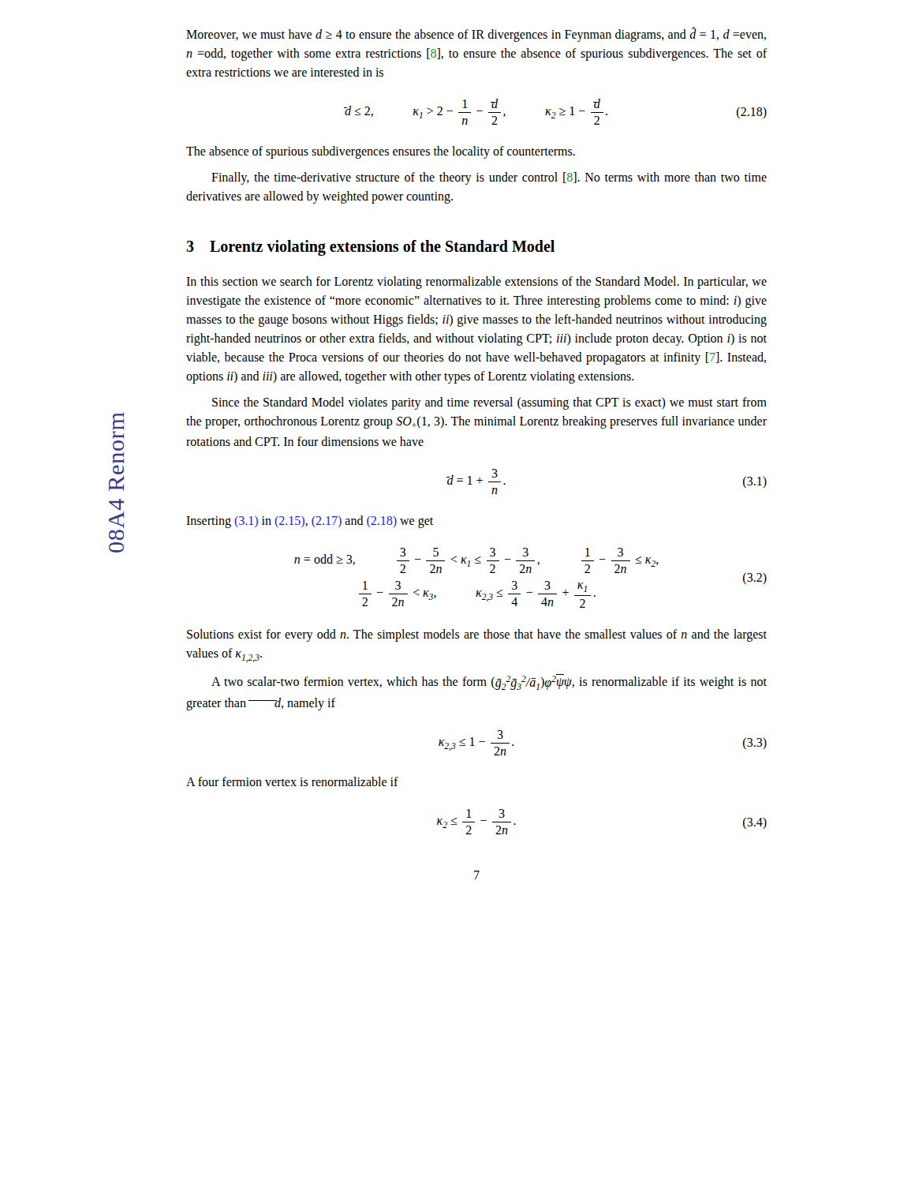08A4 Renorm
Moreover, we must have d ≥ 4 to ensure the absence of IR divergences in Feynman diagrams, and d̂ = 1, d =even, n =odd, together with some extra restrictions [8], to ensure the absence of spurious subdivergences. The set of extra restrictions we are interested in is
d ≤ 2, κ1 > 2 − 1 n − d 2, κ2 ≥ 1 − d 2.
(2.18)
The absence of spurious subdivergences ensures the locality of counterterms.
Finally, the time-derivative structure of the theory is under control [8]. No terms with more than two time derivatives are allowed by weighted power counting.
3 Lorentz violating extensions of the Standard Model
In this section we search for Lorentz violating renormalizable extensions of the Standard Model. In particular, we investigate the existence of “more economic” alternatives to it. Three interesting problems come to mind: i) give masses to the gauge bosons without Higgs fields; ii) give masses to the left-handed neutrinos without introducing right-handed neutrinos or other extra fields, and without violating CPT; iii) include proton decay. Option i) is not viable, because the Proca versions of our theories do not have well-behaved propagators at infinity [7]. Instead, options ii) and iii) are allowed, together with other types of Lorentz violating extensions.
Since the Standard Model violates parity and time reversal (assuming that CPT is exact) we must start from the proper, orthochronous Lorentz group SO+(1, 3). The minimal Lorentz breaking preserves full invariance under rotations and CPT. In four dimensions we have
d = 1 + 3 n.
(3.1)
Inserting (3.1) in (2.15), (2.17) and (2.18) we get
n = odd ≥ 3, 32 − 52n < κ1 ≤ 32 − 32n, 12 − 32n ≤ κ2, 12 − 32n < κ3, κ2,3 ≤ 34 − 34n + κ12.
(3.2)
Solutions exist for every odd n. The simplest models are those that have the smallest values of n and the largest values of κ1,2,3.
A two scalar-two fermion vertex, which has the form (ḡ22ḡ32/ā1)φ2 ψψ, is renormalizable if its weight is not greater than d, namely if
κ2,3 ≤ 1 − 32n.
(3.3)
A four fermion vertex is renormalizable if
κ2 ≤ 12 − 32n.
(3.4)
7